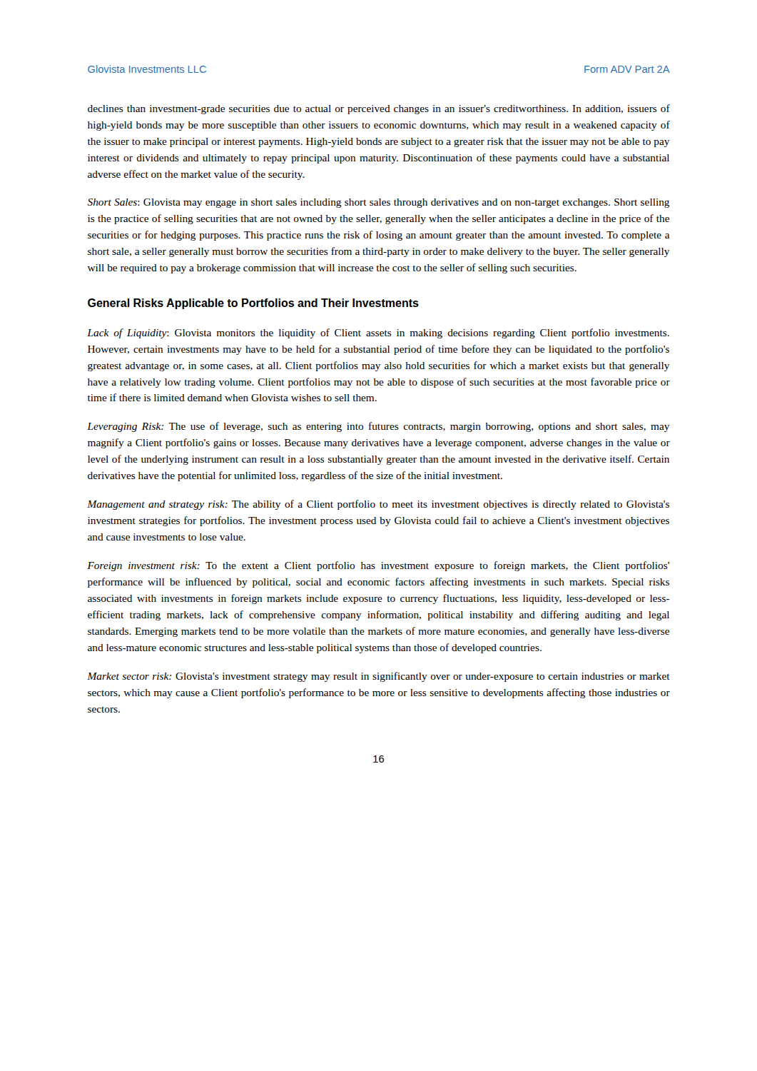Glovista Investments LLC
Form ADV Part 2A
declines than investment-grade securities due to actual or perceived changes in an issuer's creditworthiness. In addition, issuers of high-yield bonds may be more susceptible than other issuers to economic downturns, which may result in a weakened capacity of the issuer to make principal or interest payments. High-yield bonds are subject to a greater risk that the issuer may not be able to pay interest or dividends and ultimately to repay principal upon maturity. Discontinuation of these payments could have a substantial adverse effect on the market value of the security.
Short Sales: Glovista may engage in short sales including short sales through derivatives and on non-target exchanges. Short selling is the practice of selling securities that are not owned by the seller, generally when the seller anticipates a decline in the price of the securities or for hedging purposes. This practice runs the risk of losing an amount greater than the amount invested. To complete a short sale, a seller generally must borrow the securities from a third-party in order to make delivery to the buyer. The seller generally will be required to pay a brokerage commission that will increase the cost to the seller of selling such securities.
General Risks Applicable to Portfolios and Their Investments
Lack of Liquidity: Glovista monitors the liquidity of Client assets in making decisions regarding Client portfolio investments. However, certain investments may have to be held for a substantial period of time before they can be liquidated to the portfolio's greatest advantage or, in some cases, at all. Client portfolios may also hold securities for which a market exists but that generally have a relatively low trading volume. Client portfolios may not be able to dispose of such securities at the most favorable price or time if there is limited demand when Glovista wishes to sell them.
Leveraging Risk: The use of leverage, such as entering into futures contracts, margin borrowing, options and short sales, may magnify a Client portfolio's gains or losses. Because many derivatives have a leverage component, adverse changes in the value or level of the underlying instrument can result in a loss substantially greater than the amount invested in the derivative itself. Certain derivatives have the potential for unlimited loss, regardless of the size of the initial investment.
Management and strategy risk: The ability of a Client portfolio to meet its investment objectives is directly related to Glovista's investment strategies for portfolios. The investment process used by Glovista could fail to achieve a Client's investment objectives and cause investments to lose value.
Foreign investment risk: To the extent a Client portfolio has investment exposure to foreign markets, the Client portfolios' performance will be influenced by political, social and economic factors affecting investments in such markets. Special risks associated with investments in foreign markets include exposure to currency fluctuations, less liquidity, less-developed or less-efficient trading markets, lack of comprehensive company information, political instability and differing auditing and legal standards. Emerging markets tend to be more volatile than the markets of more mature economies, and generally have less-diverse and less-mature economic structures and less-stable political systems than those of developed countries.
Market sector risk: Glovista's investment strategy may result in significantly over or under-exposure to certain industries or market sectors, which may cause a Client portfolio's performance to be more or less sensitive to developments affecting those industries or sectors.
16